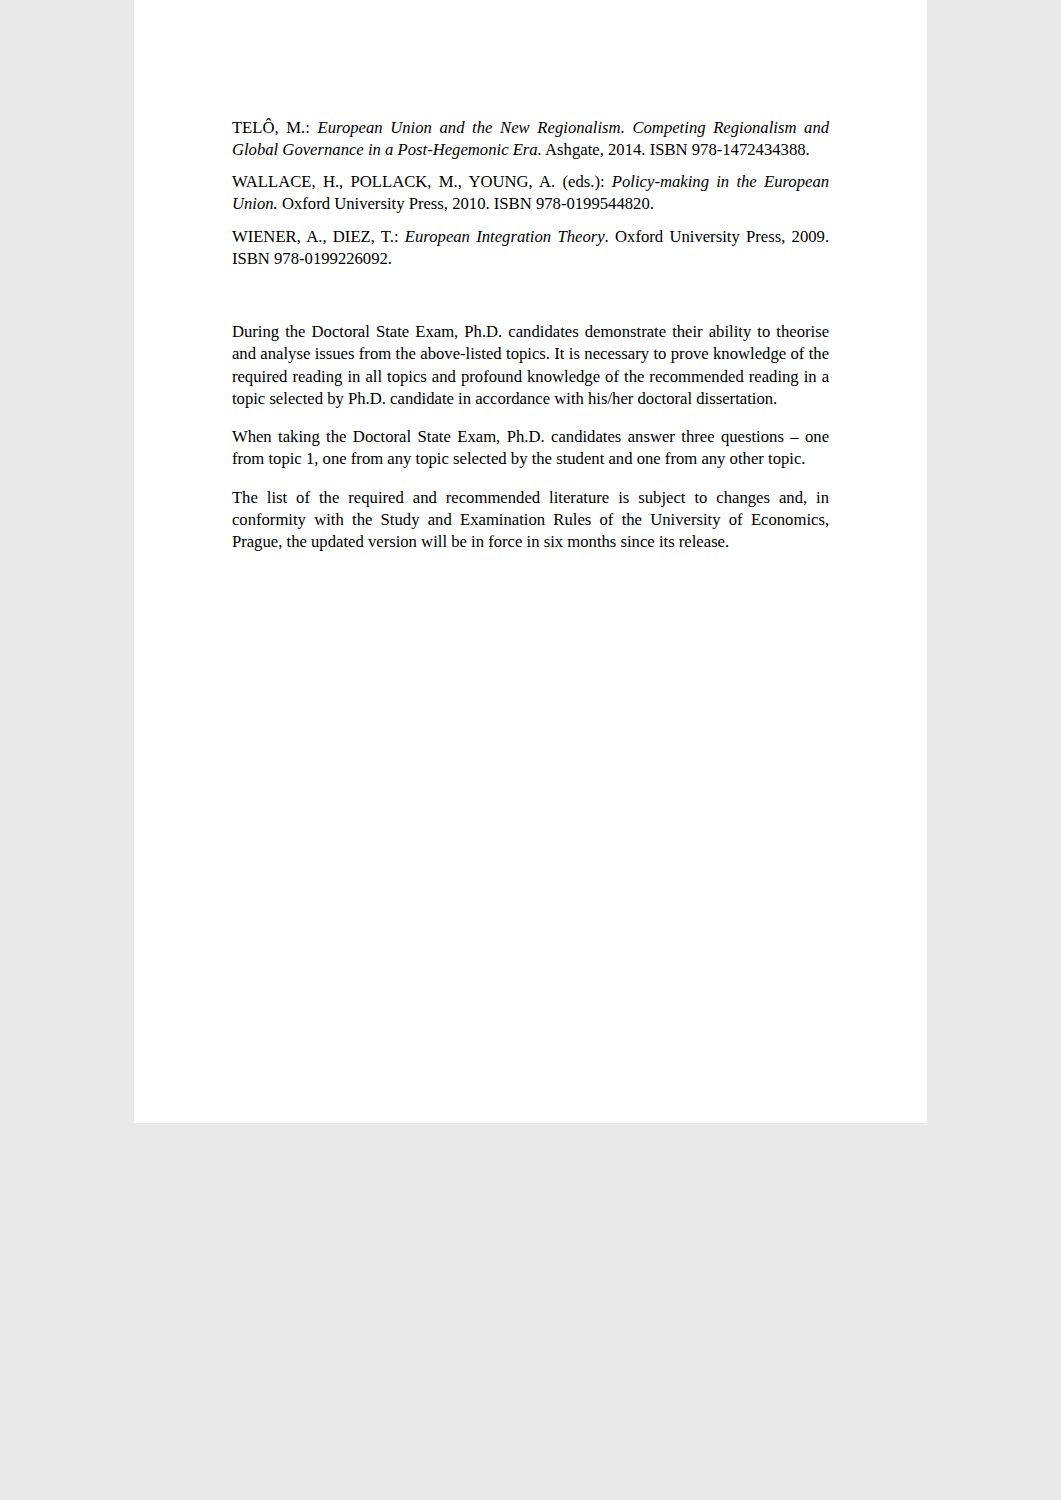TELÔ, M.: European Union and the New Regionalism. Competing Regionalism and Global Governance in a Post-Hegemonic Era. Ashgate, 2014. ISBN 978-1472434388.
WALLACE, H., POLLACK, M., YOUNG, A. (eds.): Policy-making in the European Union. Oxford University Press, 2010. ISBN 978-0199544820.
WIENER, A., DIEZ, T.: European Integration Theory. Oxford University Press, 2009. ISBN 978-0199226092.
During the Doctoral State Exam, Ph.D. candidates demonstrate their ability to theorise and analyse issues from the above-listed topics. It is necessary to prove knowledge of the required reading in all topics and profound knowledge of the recommended reading in a topic selected by Ph.D. candidate in accordance with his/her doctoral dissertation.
When taking the Doctoral State Exam, Ph.D. candidates answer three questions – one from topic 1, one from any topic selected by the student and one from any other topic.
The list of the required and recommended literature is subject to changes and, in conformity with the Study and Examination Rules of the University of Economics, Prague, the updated version will be in force in six months since its release.